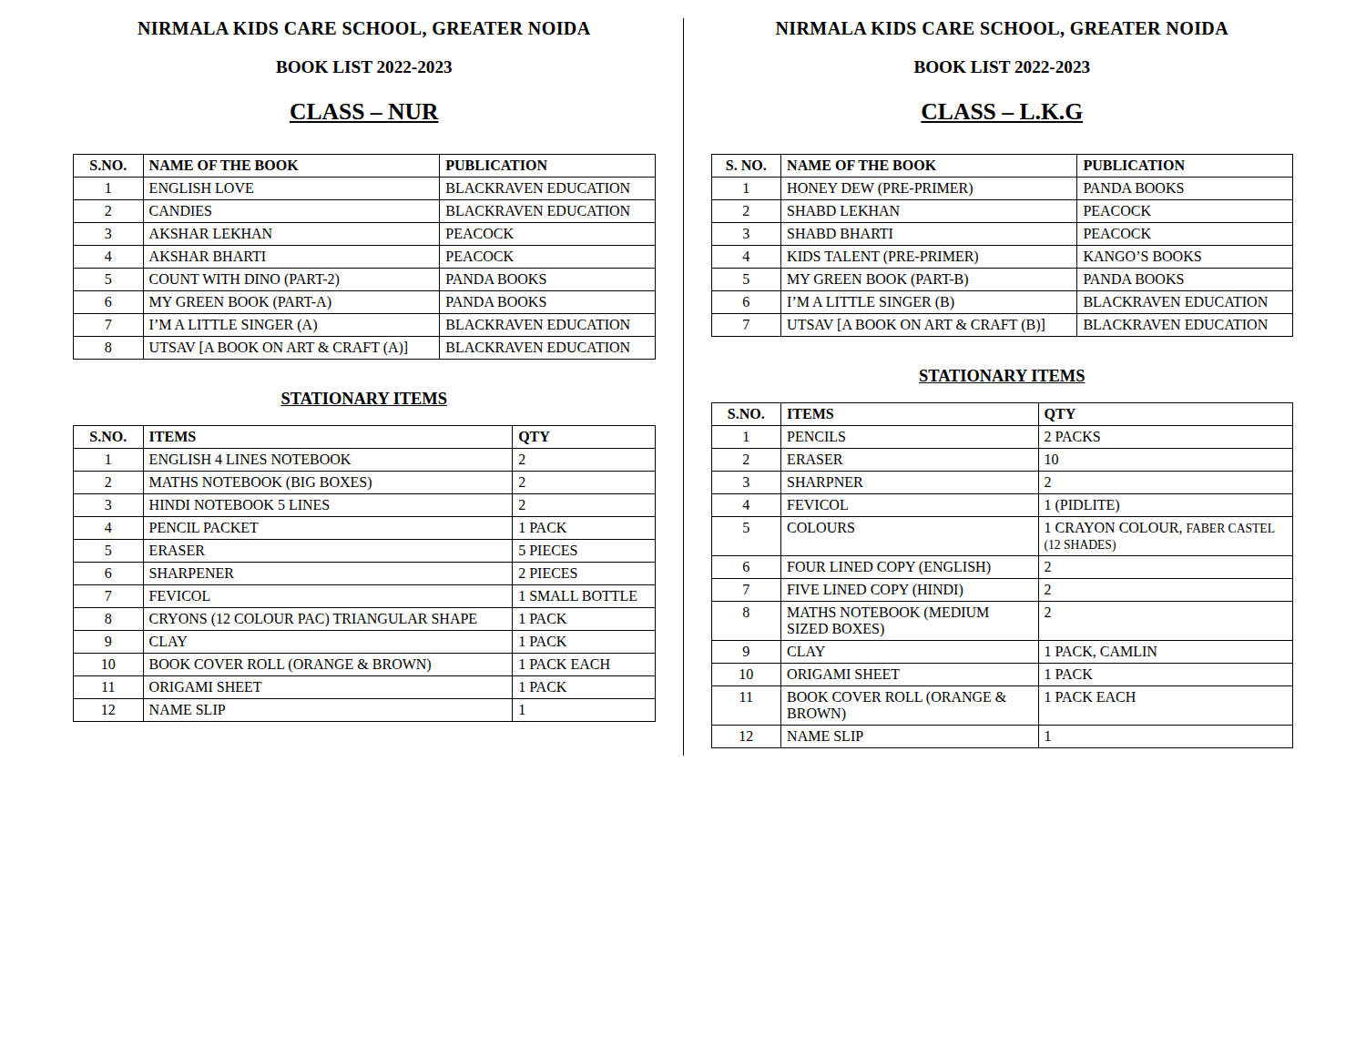NIRMALA KIDS CARE SCHOOL, GREATER NOIDA
BOOK LIST 2022-2023
CLASS – NUR
| S.NO. | NAME OF THE BOOK | PUBLICATION |
| --- | --- | --- |
| 1 | ENGLISH LOVE | BLACKRAVEN EDUCATION |
| 2 | CANDIES | BLACKRAVEN EDUCATION |
| 3 | AKSHAR LEKHAN | PEACOCK |
| 4 | AKSHAR BHARTI | PEACOCK |
| 5 | COUNT WITH DINO (PART-2) | PANDA BOOKS |
| 6 | MY GREEN BOOK (PART-A) | PANDA BOOKS |
| 7 | I’M A LITTLE SINGER (A) | BLACKRAVEN EDUCATION |
| 8 | UTSAV [A BOOK ON ART & CRAFT (A)] | BLACKRAVEN EDUCATION |
STATIONARY ITEMS
| S.NO. | ITEMS | QTY |
| --- | --- | --- |
| 1 | ENGLISH 4 LINES NOTEBOOK | 2 |
| 2 | MATHS NOTEBOOK (BIG BOXES) | 2 |
| 3 | HINDI NOTEBOOK 5 LINES | 2 |
| 4 | PENCIL PACKET | 1 PACK |
| 5 | ERASER | 5 PIECES |
| 6 | SHARPENER | 2 PIECES |
| 7 | FEVICOL | 1 SMALL BOTTLE |
| 8 | CRYONS (12 COLOUR PAC) TRIANGULAR SHAPE | 1 PACK |
| 9 | CLAY | 1 PACK |
| 10 | BOOK COVER ROLL (ORANGE & BROWN) | 1 PACK EACH |
| 11 | ORIGAMI SHEET | 1 PACK |
| 12 | NAME SLIP | 1 |
NIRMALA KIDS CARE SCHOOL, GREATER NOIDA
BOOK LIST 2022-2023
CLASS – L.K.G
| S. NO. | NAME OF THE BOOK | PUBLICATION |
| --- | --- | --- |
| 1 | HONEY DEW (PRE-PRIMER) | PANDA BOOKS |
| 2 | SHABD LEKHAN | PEACOCK |
| 3 | SHABD BHARTI | PEACOCK |
| 4 | KIDS TALENT (PRE-PRIMER) | KANGO’S BOOKS |
| 5 | MY GREEN BOOK (PART-B) | PANDA BOOKS |
| 6 | I’M A LITTLE SINGER (B) | BLACKRAVEN EDUCATION |
| 7 | UTSAV [A BOOK ON ART & CRAFT (B)] | BLACKRAVEN EDUCATION |
STATIONARY ITEMS
| S.NO. | ITEMS | QTY |
| --- | --- | --- |
| 1 | PENCILS | 2 PACKS |
| 2 | ERASER | 10 |
| 3 | SHARPNER | 2 |
| 4 | FEVICOL | 1 (PIDLITE) |
| 5 | COLOURS | 1 CRAYON COLOUR, FABER CASTEL (12 SHADES) |
| 6 | FOUR LINED COPY (ENGLISH) | 2 |
| 7 | FIVE LINED COPY (HINDI) | 2 |
| 8 | MATHS NOTEBOOK (MEDIUM SIZED BOXES) | 2 |
| 9 | CLAY | 1 PACK, CAMLIN |
| 10 | ORIGAMI SHEET | 1 PACK |
| 11 | BOOK COVER ROLL (ORANGE & BROWN) | 1 PACK EACH |
| 12 | NAME SLIP | 1 |